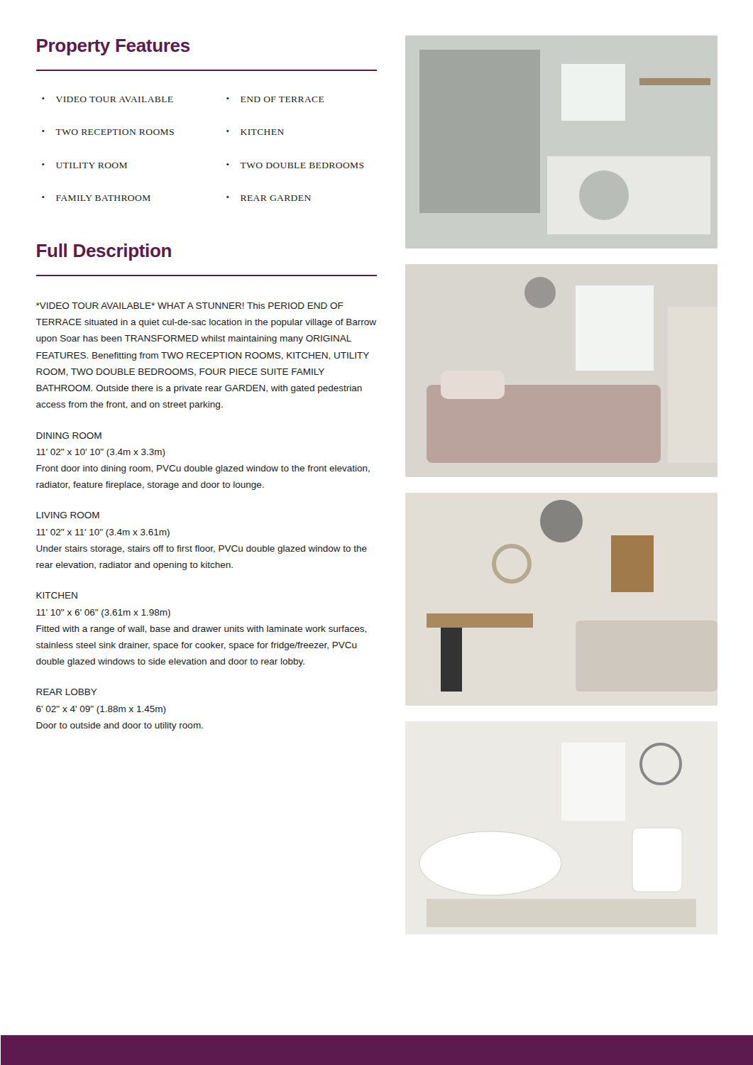Property Features
VIDEO TOUR AVAILABLE
TWO RECEPTION ROOMS
UTILITY ROOM
FAMILY BATHROOM
END OF TERRACE
KITCHEN
TWO DOUBLE BEDROOMS
REAR GARDEN
Full Description
*VIDEO TOUR AVAILABLE* WHAT A STUNNER! This PERIOD END OF TERRACE situated in a quiet cul-de-sac location in the popular village of Barrow upon Soar has been TRANSFORMED whilst maintaining many ORIGINAL FEATURES. Benefitting from TWO RECEPTION ROOMS, KITCHEN, UTILITY ROOM, TWO DOUBLE BEDROOMS, FOUR PIECE SUITE FAMILY BATHROOM. Outside there is a private rear GARDEN, with gated pedestrian access from the front, and on street parking.
DINING ROOM
11' 02" x 10' 10" (3.4m x 3.3m)
Front door into dining room, PVCu double glazed window to the front elevation, radiator, feature fireplace, storage and door to lounge.
LIVING ROOM
11' 02" x 11' 10" (3.4m x 3.61m)
Under stairs storage, stairs off to first floor, PVCu double glazed window to the rear elevation, radiator and opening to kitchen.
KITCHEN
11' 10" x 6' 06" (3.61m x 1.98m)
Fitted with a range of wall, base and drawer units with laminate work surfaces, stainless steel sink drainer, space for cooker, space for fridge/freezer, PVCu double glazed windows to side elevation and door to rear lobby.
REAR LOBBY
6' 02" x 4' 09" (1.88m x 1.45m)
Door to outside and door to utility room.